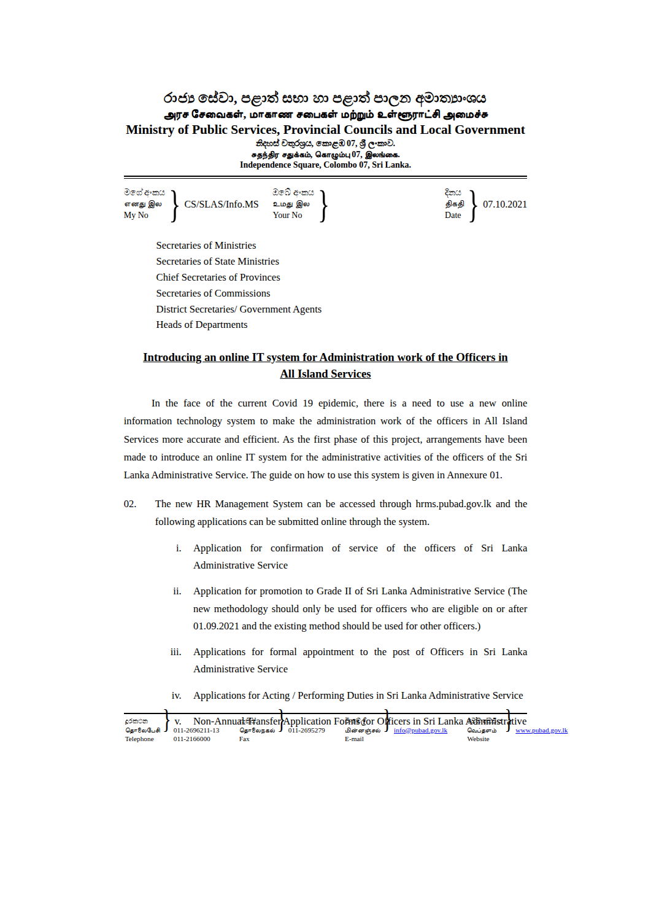රාජ්‍ය සේවා, පළාත් සභා හා පළාත් පාලන අමාත්‍යාංශය
அரச சேவைகள், மாகாண சபைகள் மற்றும் உள்ளூராட்சி அமைச்சு
Ministry of Public Services, Provincial Councils and Local Government
නිදහස් චතුරශ්‍රය, කොළඹ 07, ශ්‍රී ලංකාව.
சுதந்திர சதுக்கம், கொழும்பு 07, இலங்கை.
Independence Square, Colombo 07, Sri Lanka.
මගේ අංකය
எனது இல
My No
}
CS/SLAS/Info.MS
ඔබේ අංකය
உமது இல
Your No
}
දිනය
திகதி
Date
}
07.10.2021
Secretaries of Ministries
Secretaries of State Ministries
Chief Secretaries of Provinces
Secretaries of Commissions
District Secretaries/ Government Agents
Heads of Departments
Introducing an online IT system for Administration work of the Officers in All Island Services
In the face of the current Covid 19 epidemic, there is a need to use a new online information technology system to make the administration work of the officers in All Island Services more accurate and efficient. As the first phase of this project, arrangements have been made to introduce an online IT system for the administrative activities of the officers of the Sri Lanka Administrative Service. The guide on how to use this system is given in Annexure 01.
02.
The new HR Management System can be accessed through hrms.pubad.gov.lk and the following applications can be submitted online through the system.
Application for confirmation of service of the officers of Sri Lanka Administrative Service
Application for promotion to Grade II of Sri Lanka Administrative Service (The new methodology should only be used for officers who are eligible on or after 01.09.2021 and the existing method should be used for other officers.)
Applications for formal appointment to the post of Officers in Sri Lanka Administrative Service
Applications for Acting / Performing Duties in Sri Lanka Administrative Service
Non-Annual Transfer Application Forms for Officers in Sri Lanka Administrative
| දූරකථන தொலைபேசி Telephone | } | 011-2696211-13 011-2166000 | ෆැක්ස් தொலைநகல் Fax | } | 011-2695279 | ඊ-මේල් மின்னஞ்சல் E-mail | } | info@pubad.gov.lk | වෙබ් අඩවිය வெப்தளம் Website | } | www.pubad.gov.lk |